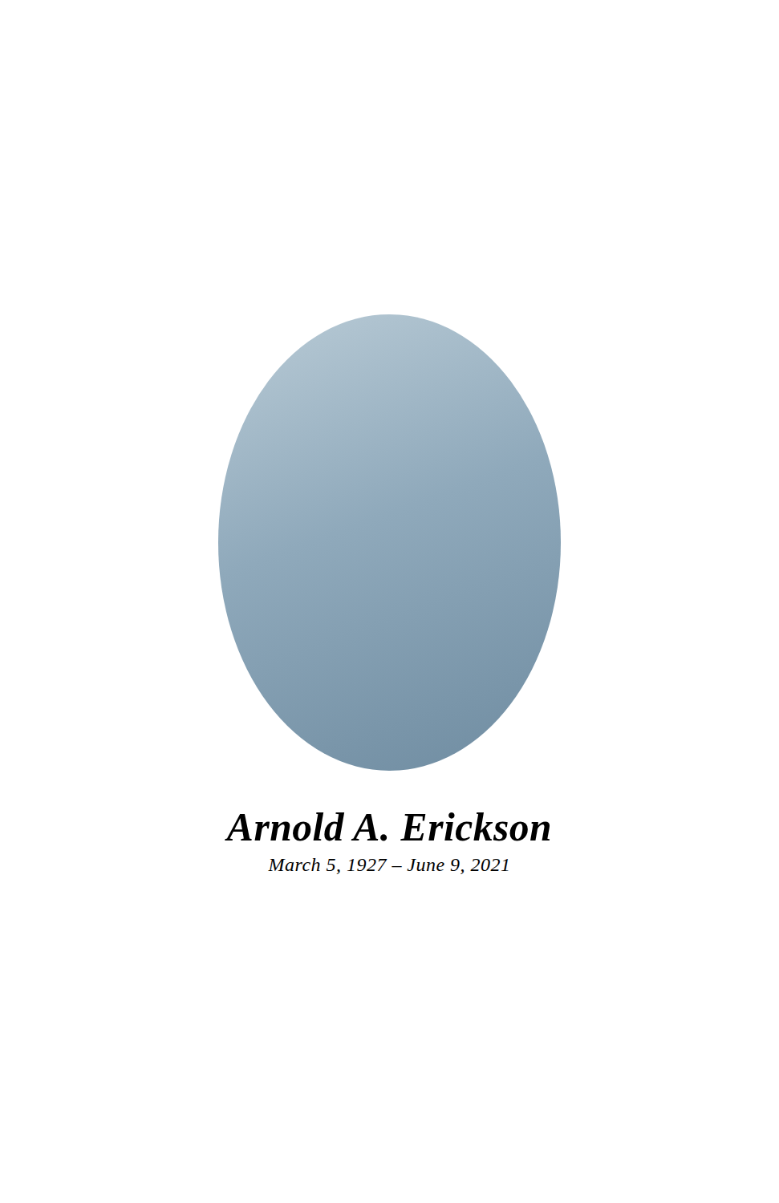Arnold A. Erickson
March 5, 1927 – June 9, 2021